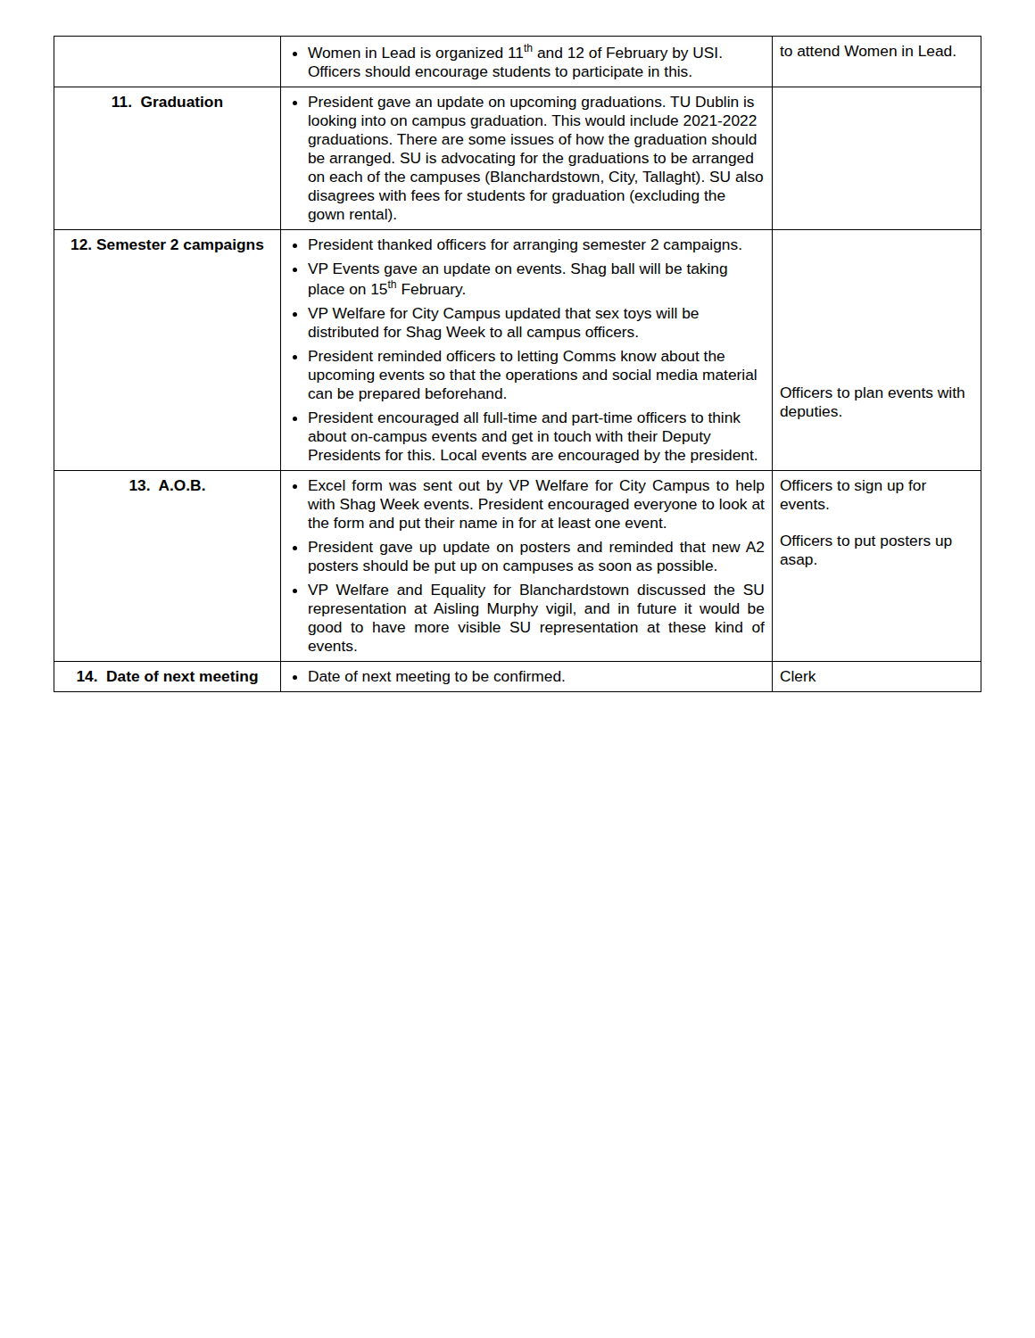| | Women in Lead is organized 11 th and 12 of February by USI. Officers should encourage students to participate in this. | to attend Women in Lead. |
| 11. Graduation | President gave an update on upcoming graduations. TU Dublin is looking into on campus graduation. This would include 2021-2022 graduations. There are some issues of how the graduation should be arranged. SU is advocating for the graduations to be arranged on each of the campuses (Blanchardstown, City, Tallaght). SU also disagrees with fees for students for graduation (excluding the gown rental). | |
| 12. Semester 2 campaigns | President thanked officers for arranging semester 2 campaigns. VP Events gave an update on events. Shag ball will be taking place on 15 th February. VP Welfare for City Campus updated that sex toys will be distributed for Shag Week to all campus officers. President reminded officers to letting Comms know about the upcoming events so that the operations and social media material can be prepared beforehand. President encouraged all full-time and part-time officers to think about on-campus events and get in touch with their Deputy Presidents for this. Local events are encouraged by the president. | Officers to plan events with deputies. |
| 13. A.O.B. | Excel form was sent out by VP Welfare for City Campus to help with Shag Week events. President encouraged everyone to look at the form and put their name in for at least one event. President gave up update on posters and reminded that new A2 posters should be put up on campuses as soon as possible. VP Welfare and Equality for Blanchardstown discussed the SU representation at Aisling Murphy vigil, and in future it would be good to have more visible SU representation at these kind of events. | Officers to sign up for events. Officers to put posters up asap. |
| 14. Date of next meeting | Date of next meeting to be confirmed. | Clerk |